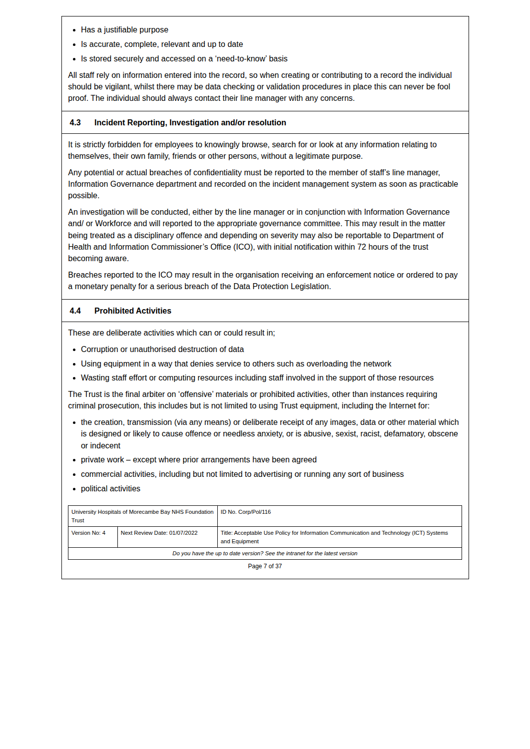Has a justifiable purpose
Is accurate, complete, relevant and up to date
Is stored securely and accessed on a ‘need-to-know’ basis
All staff rely on information entered into the record, so when creating or contributing to a record the individual should be vigilant, whilst there may be data checking or validation procedures in place this can never be fool proof. The individual should always contact their line manager with any concerns.
4.3 Incident Reporting, Investigation and/or resolution
It is strictly forbidden for employees to knowingly browse, search for or look at any information relating to themselves, their own family, friends or other persons, without a legitimate purpose.
Any potential or actual breaches of confidentiality must be reported to the member of staff’s line manager, Information Governance department and recorded on the incident management system as soon as practicable possible.
An investigation will be conducted, either by the line manager or in conjunction with Information Governance and/ or Workforce and will reported to the appropriate governance committee. This may result in the matter being treated as a disciplinary offence and depending on severity may also be reportable to Department of Health and Information Commissioner’s Office (ICO), with initial notification within 72 hours of the trust becoming aware.
Breaches reported to the ICO may result in the organisation receiving an enforcement notice or ordered to pay a monetary penalty for a serious breach of the Data Protection Legislation.
4.4 Prohibited Activities
These are deliberate activities which can or could result in;
Corruption or unauthorised destruction of data
Using equipment in a way that denies service to others such as overloading the network
Wasting staff effort or computing resources including staff involved in the support of those resources
The Trust is the final arbiter on ‘offensive’ materials or prohibited activities, other than instances requiring criminal prosecution, this includes but is not limited to using Trust equipment, including the Internet for:
the creation, transmission (via any means) or deliberate receipt of any images, data or other material which is designed or likely to cause offence or needless anxiety, or is abusive, sexist, racist, defamatory, obscene or indecent
private work – except where prior arrangements have been agreed
commercial activities, including but not limited to advertising or running any sort of business
political activities
| University Hospitals of Morecambe Bay NHS Foundation Trust | ID No. Corp/Pol/116 |
| Version No: 4 | Next Review Date: 01/07/2022 | Title: Acceptable Use Policy for Information Communication and Technology (ICT) Systems and Equipment |
Do you have the up to date version? See the intranet for the latest version
Page 7 of 37